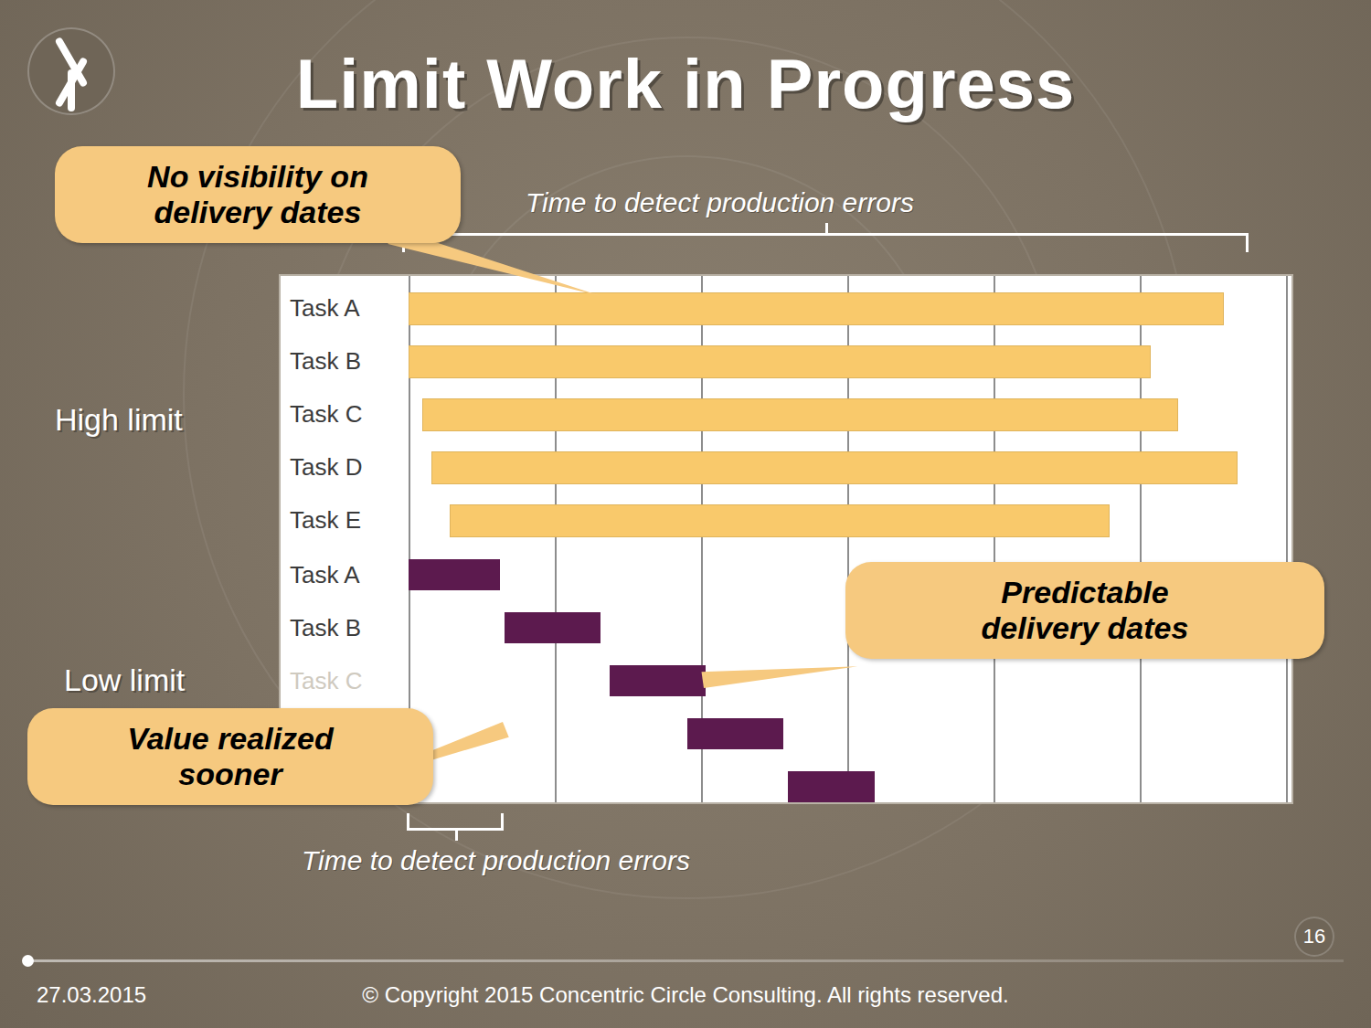Limit Work in Progress
Time to detect production errors
High limit
Low limit
Task A
Task B
Task C
Task D
Task E
Task A
Task B
Task C
Task D
Task E
No visibility on
delivery dates
Predictable
delivery dates
Value realized
sooner
Time to detect production errors
16
27.03.2015
© Copyright 2015 Concentric Circle Consulting. All rights reserved.